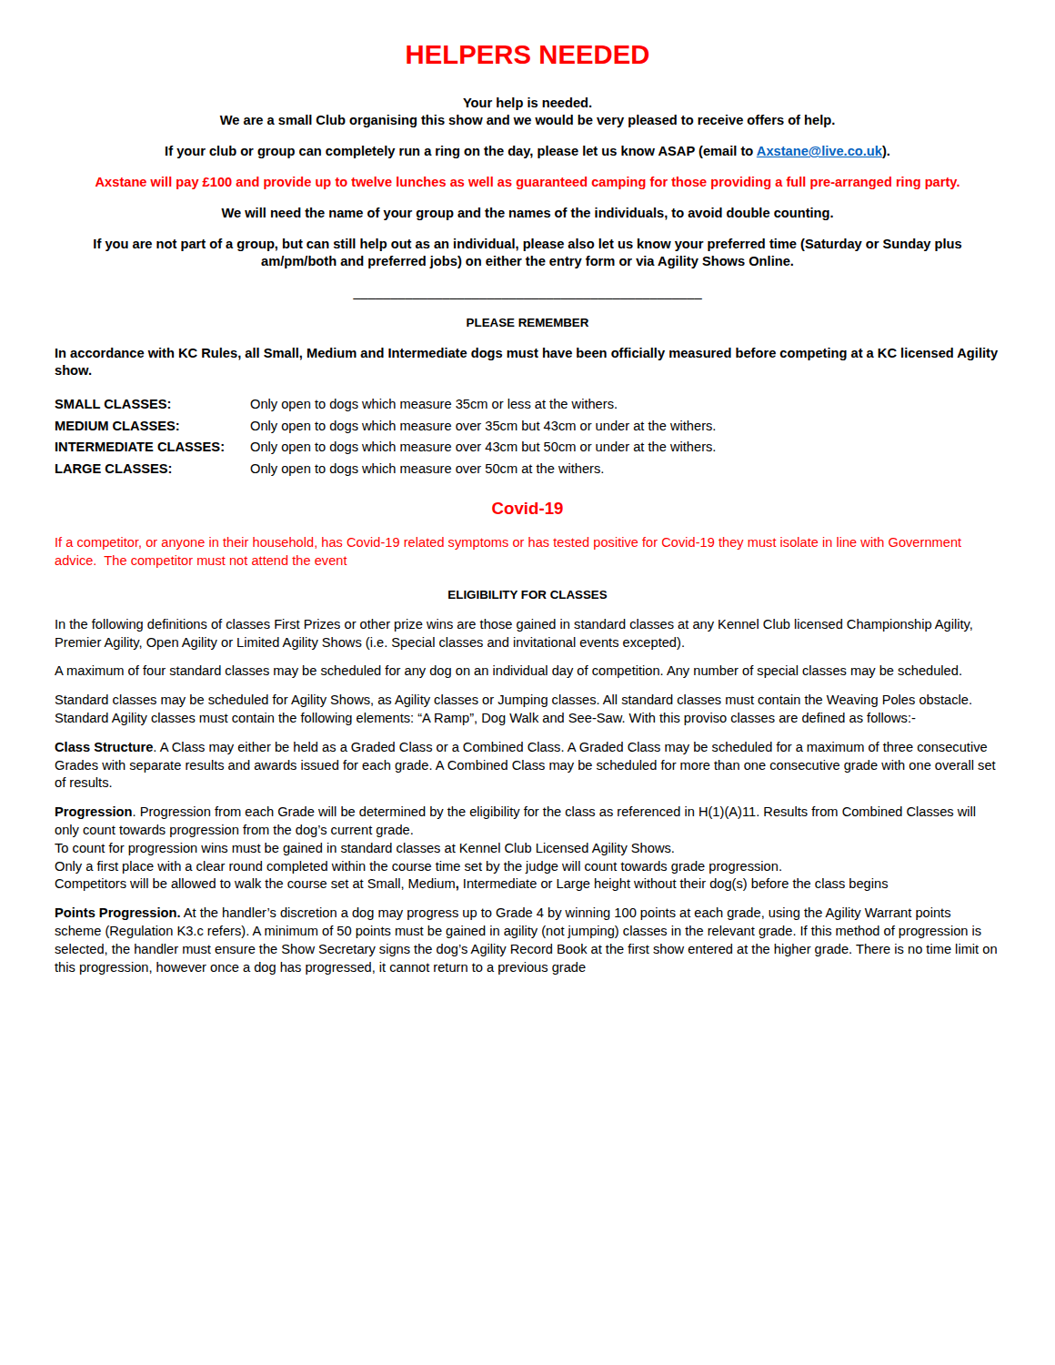HELPERS NEEDED
Your help is needed.
We are a small Club organising this show and we would be very pleased to receive offers of help.
If your club or group can completely run a ring on the day, please let us know ASAP (email to Axstane@live.co.uk).
Axstane will pay £100 and provide up to twelve lunches as well as guaranteed camping for those providing a full pre-arranged ring party.
We will need the name of your group and the names of the individuals, to avoid double counting.
If you are not part of a group, but can still help out as an individual, please also let us know your preferred time (Saturday or Sunday plus am/pm/both and preferred jobs) on either the entry form or via Agility Shows Online.
_______________________________________________
PLEASE REMEMBER
In accordance with KC Rules, all Small, Medium and Intermediate dogs must have been officially measured before competing at a KC licensed Agility show.
| SMALL CLASSES: | Only open to dogs which measure 35cm or less at the withers. |
| MEDIUM CLASSES: | Only open to dogs which measure over 35cm but 43cm or under at the withers. |
| INTERMEDIATE CLASSES: | Only open to dogs which measure over 43cm but 50cm or under at the withers. |
| LARGE CLASSES: | Only open to dogs which measure over 50cm at the withers. |
Covid-19
If a competitor, or anyone in their household, has Covid-19 related symptoms or has tested positive for Covid-19 they must isolate in line with Government advice. The competitor must not attend the event
ELIGIBILITY FOR CLASSES
In the following definitions of classes First Prizes or other prize wins are those gained in standard classes at any Kennel Club licensed Championship Agility, Premier Agility, Open Agility or Limited Agility Shows (i.e. Special classes and invitational events excepted).
A maximum of four standard classes may be scheduled for any dog on an individual day of competition. Any number of special classes may be scheduled.
Standard classes may be scheduled for Agility Shows, as Agility classes or Jumping classes. All standard classes must contain the Weaving Poles obstacle. Standard Agility classes must contain the following elements: “A Ramp”, Dog Walk and See-Saw. With this proviso classes are defined as follows:-
Class Structure. A Class may either be held as a Graded Class or a Combined Class. A Graded Class may be scheduled for a maximum of three consecutive Grades with separate results and awards issued for each grade. A Combined Class may be scheduled for more than one consecutive grade with one overall set of results.
Progression. Progression from each Grade will be determined by the eligibility for the class as referenced in H(1)(A)11. Results from Combined Classes will only count towards progression from the dog’s current grade.
To count for progression wins must be gained in standard classes at Kennel Club Licensed Agility Shows.
Only a first place with a clear round completed within the course time set by the judge will count towards grade progression.
Competitors will be allowed to walk the course set at Small, Medium, Intermediate or Large height without their dog(s) before the class begins
Points Progression. At the handler’s discretion a dog may progress up to Grade 4 by winning 100 points at each grade, using the Agility Warrant points scheme (Regulation K3.c refers). A minimum of 50 points must be gained in agility (not jumping) classes in the relevant grade. If this method of progression is selected, the handler must ensure the Show Secretary signs the dog’s Agility Record Book at the first show entered at the higher grade. There is no time limit on this progression, however once a dog has progressed, it cannot return to a previous grade